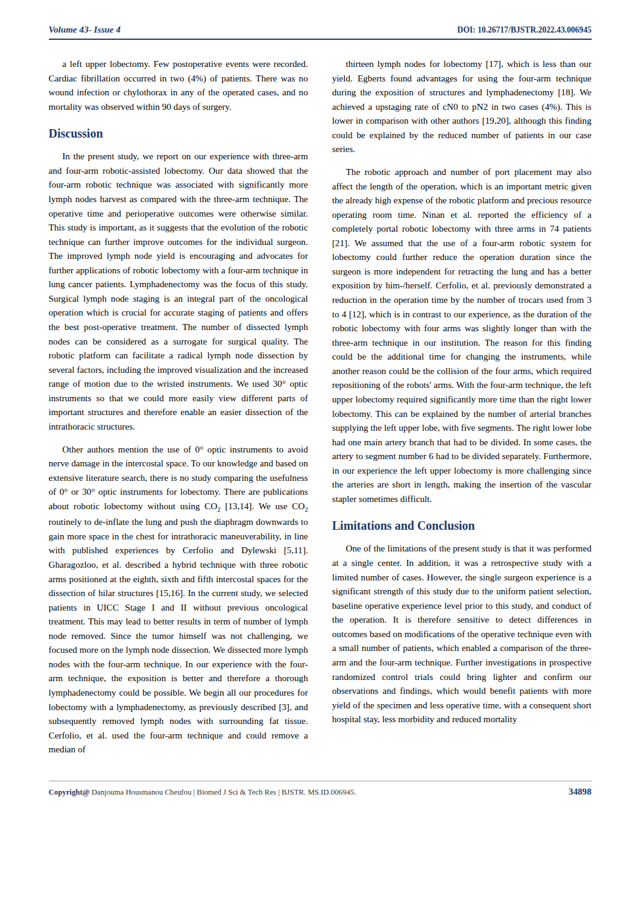Volume 43- Issue 4
DOI: 10.26717/BJSTR.2022.43.006945
a left upper lobectomy. Few postoperative events were recorded. Cardiac fibrillation occurred in two (4%) of patients. There was no wound infection or chylothorax in any of the operated cases, and no mortality was observed within 90 days of surgery.
Discussion
In the present study, we report on our experience with three-arm and four-arm robotic-assisted lobectomy. Our data showed that the four-arm robotic technique was associated with significantly more lymph nodes harvest as compared with the three-arm technique. The operative time and perioperative outcomes were otherwise similar. This study is important, as it suggests that the evolution of the robotic technique can further improve outcomes for the individual surgeon. The improved lymph node yield is encouraging and advocates for further applications of robotic lobectomy with a four-arm technique in lung cancer patients. Lymphadenectomy was the focus of this study. Surgical lymph node staging is an integral part of the oncological operation which is crucial for accurate staging of patients and offers the best post-operative treatment. The number of dissected lymph nodes can be considered as a surrogate for surgical quality. The robotic platform can facilitate a radical lymph node dissection by several factors, including the improved visualization and the increased range of motion due to the wristed instruments. We used 30° optic instruments so that we could more easily view different parts of important structures and therefore enable an easier dissection of the intrathoracic structures.
Other authors mention the use of 0° optic instruments to avoid nerve damage in the intercostal space. To our knowledge and based on extensive literature search, there is no study comparing the usefulness of 0° or 30° optic instruments for lobectomy. There are publications about robotic lobectomy without using CO2 [13,14]. We use CO2 routinely to de-inflate the lung and push the diaphragm downwards to gain more space in the chest for intrathoracic maneuverability, in line with published experiences by Cerfolio and Dylewski [5,11]. Gharagozloo, et al. described a hybrid technique with three robotic arms positioned at the eighth, sixth and fifth intercostal spaces for the dissection of hilar structures [15,16]. In the current study, we selected patients in UICC Stage I and II without previous oncological treatment. This may lead to better results in term of number of lymph node removed. Since the tumor himself was not challenging, we focused more on the lymph node dissection. We dissected more lymph nodes with the four-arm technique. In our experience with the four-arm technique, the exposition is better and therefore a thorough lymphadenectomy could be possible. We begin all our procedures for lobectomy with a lymphadenectomy, as previously described [3], and subsequently removed lymph nodes with surrounding fat tissue. Cerfolio, et al. used the four-arm technique and could remove a median of
thirteen lymph nodes for lobectomy [17], which is less than our yield. Egberts found advantages for using the four-arm technique during the exposition of structures and lymphadenectomy [18]. We achieved a upstaging rate of cN0 to pN2 in two cases (4%). This is lower in comparison with other authors [19,20], although this finding could be explained by the reduced number of patients in our case series.
The robotic approach and number of port placement may also affect the length of the operation, which is an important metric given the already high expense of the robotic platform and precious resource operating room time. Ninan et al. reported the efficiency of a completely portal robotic lobectomy with three arms in 74 patients [21]. We assumed that the use of a four-arm robotic system for lobectomy could further reduce the operation duration since the surgeon is more independent for retracting the lung and has a better exposition by him-/herself. Cerfolio, et al. previously demonstrated a reduction in the operation time by the number of trocars used from 3 to 4 [12], which is in contrast to our experience, as the duration of the robotic lobectomy with four arms was slightly longer than with the three-arm technique in our institution. The reason for this finding could be the additional time for changing the instruments, while another reason could be the collision of the four arms, which required repositioning of the robots' arms. With the four-arm technique, the left upper lobectomy required significantly more time than the right lower lobectomy. This can be explained by the number of arterial branches supplying the left upper lobe, with five segments. The right lower lobe had one main artery branch that had to be divided. In some cases, the artery to segment number 6 had to be divided separately. Furthermore, in our experience the left upper lobectomy is more challenging since the arteries are short in length, making the insertion of the vascular stapler sometimes difficult.
Limitations and Conclusion
One of the limitations of the present study is that it was performed at a single center. In addition, it was a retrospective study with a limited number of cases. However, the single surgeon experience is a significant strength of this study due to the uniform patient selection, baseline operative experience level prior to this study, and conduct of the operation. It is therefore sensitive to detect differences in outcomes based on modifications of the operative technique even with a small number of patients, which enabled a comparison of the three-arm and the four-arm technique. Further investigations in prospective randomized control trials could bring lighter and confirm our observations and findings, which would benefit patients with more yield of the specimen and less operative time, with a consequent short hospital stay, less morbidity and reduced mortality
Copyright@ Danjouma Housmanou Cheufou | Biomed J Sci & Tech Res | BJSTR. MS.ID.006945.
34898